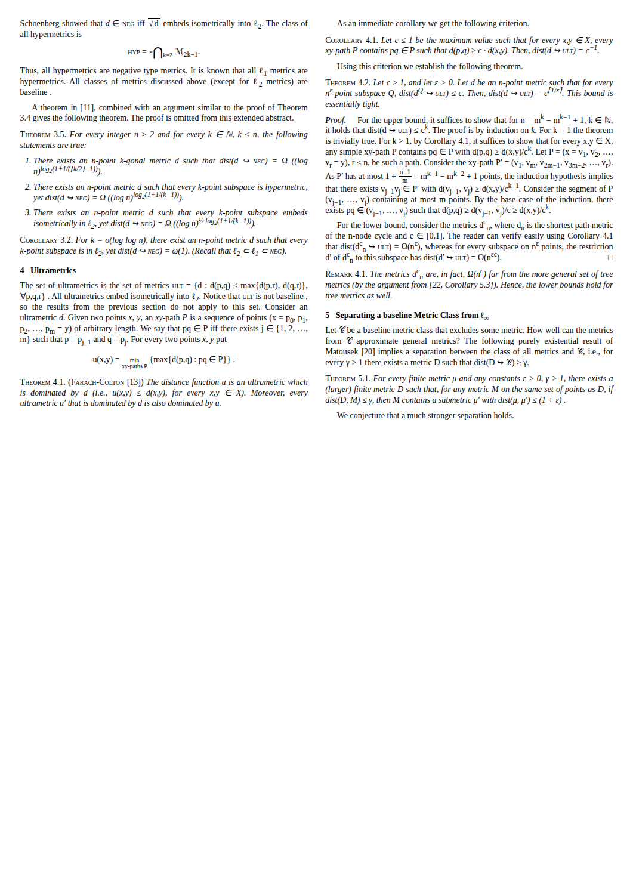Schoenberg showed that d ∈ neg iff √d embeds isometrically into ℓ2. The class of all hypermetrics is
hyp = ∞⋂ k=2 ℳ2k−1.
Thus, all hypermetrics are negative type metrics. It is known that all ℓ1 metrics are hypermetrics. All classes of metrics discussed above (except for ℓ2 metrics) are baseline .
A theorem in [11], combined with an argument similar to the proof of Theorem 3.4 gives the following theorem. The proof is omitted from this extended abstract.
Theorem 3.5. For every integer n ≥ 2 and for every k ∈ ℕ, k ≤ n, the following statements are true:
There exists an n-point k-gonal metric d such that dist(d ↪ neg) = Ω ((log n)log2(1+1/(⌈k/2⌉−1))).
There exists an n-point metric d such that every k-point subspace is hypermetric, yet dist(d ↪ neg) = Ω ((log n)log2(1+1/(k−1))).
There exists an n-point metric d such that every k-point subspace embeds isometrically in ℓ2, yet dist(d ↪ neg) = Ω ((log n)½ log2(1+1/(k−1))).
Corollary 3.2. For k = o(log log n), there exist an n-point metric d such that every k-point subspace is in ℓ2, yet dist(d ↪ neg) = ω(1). (Recall that ℓ2 ⊂ ℓ1 ⊂ neg).
4 Ultrametrics
The set of ultrametrics is the set of metrics ult = {d : d(p,q) ≤ max{d(p,r), d(q,r)}, ∀p,q,r} . All ultrametrics embed isometrically into ℓ2. Notice that ult is not baseline , so the results from the previous section do not apply to this set. Consider an ultrametric d. Given two points x, y, an xy-path P is a sequence of points (x = p0, p1, p2, …, pm = y) of arbitrary length. We say that pq ∈ P iff there exists j ∈ {1, 2, …, m} such that p = pj−1 and q = pj. For every two points x, y put
u(x,y) = min xy-paths P {max{d(p,q) : pq ∈ P}} .
Theorem 4.1. (Farach-Colton [13]) The distance function u is an ultrametric which is dominated by d (i.e., u(x,y) ≤ d(x,y), for every x,y ∈ X). Moreover, every ultrametric u′ that is dominated by d is also dominated by u.
As an immediate corollary we get the following criterion.
Corollary 4.1. Let c ≤ 1 be the maximum value such that for every x,y ∈ X, every xy-path P contains pq ∈ P such that d(p,q) ≥ c · d(x,y). Then, dist(d ↪ ult) = c−1.
Using this criterion we establish the following theorem.
Theorem 4.2. Let c ≥ 1, and let ε > 0. Let d be an n-point metric such that for every nε-point subspace Q, dist(dQ ↪ ult) ≤ c. Then, dist(d ↪ ult) = c⌈1/ε⌉. This bound is essentially tight.
Proof. For the upper bound, it suffices to show that for n = mk − mk−1 + 1, k ∈ ℕ, it holds that dist(d ↪ ult) ≤ ck. The proof is by induction on k. For k = 1 the theorem is trivially true. For k > 1, by Corollary 4.1, it suffices to show that for every x,y ∈ X, any simple xy-path P contains pq ∈ P with d(p,q) ≥ d(x,y)/ck. Let P = (x = v1, v2, …, vr = y), r ≤ n, be such a path. Consider the xy-path P′ = (v1, vm, v2m−1, v3m−2, …, vr). As P′ has at most 1 + n−1 m = mk−1 − mk−2 + 1 points, the induction hypothesis implies that there exists vj−1vj ∈ P′ with d(vj−1, vj) ≥ d(x,y)/ck−1. Consider the segment of P (vj−1, …, vj) containing at most m points. By the base case of the induction, there exists pq ∈ (vj−1, …, vj) such that d(p,q) ≥ d(vj−1, vj)/c ≥ d(x,y)/ck.
For the lower bound, consider the metrics dcn, where dn is the shortest path metric of the n-node cycle and c ∈ [0,1]. The reader can verify easily using Corollary 4.1 that dist(dcn ↪ ult) = Ω(nc), whereas for every subspace on nε points, the restriction d′ of dcn to this subspace has dist(d′ ↪ ult) = O(nεc). □
Remark 4.1. The metrics dcn are, in fact, Ω(nc) far from the more general set of tree metrics (by the argument from [22, Corollary 5.3]). Hence, the lower bounds hold for tree metrics as well.
5 Separating a baseline Metric Class from ℓ∞
Let 𝒞 be a baseline metric class that excludes some metric. How well can the metrics from 𝒞 approximate general metrics? The following purely existential result of Matousek [20] implies a separation between the class of all metrics and 𝒞, i.e., for every γ > 1 there exists a metric D such that dist(D ↪ 𝒞) ≥ γ.
Theorem 5.1. For every finite metric μ and any constants ε > 0, γ > 1, there exists a (larger) finite metric D such that, for any metric M on the same set of points as D, if dist(D, M) ≤ γ, then M contains a submetric μ′ with dist(μ, μ′) ≤ (1 + ε) .
We conjecture that a much stronger separation holds.